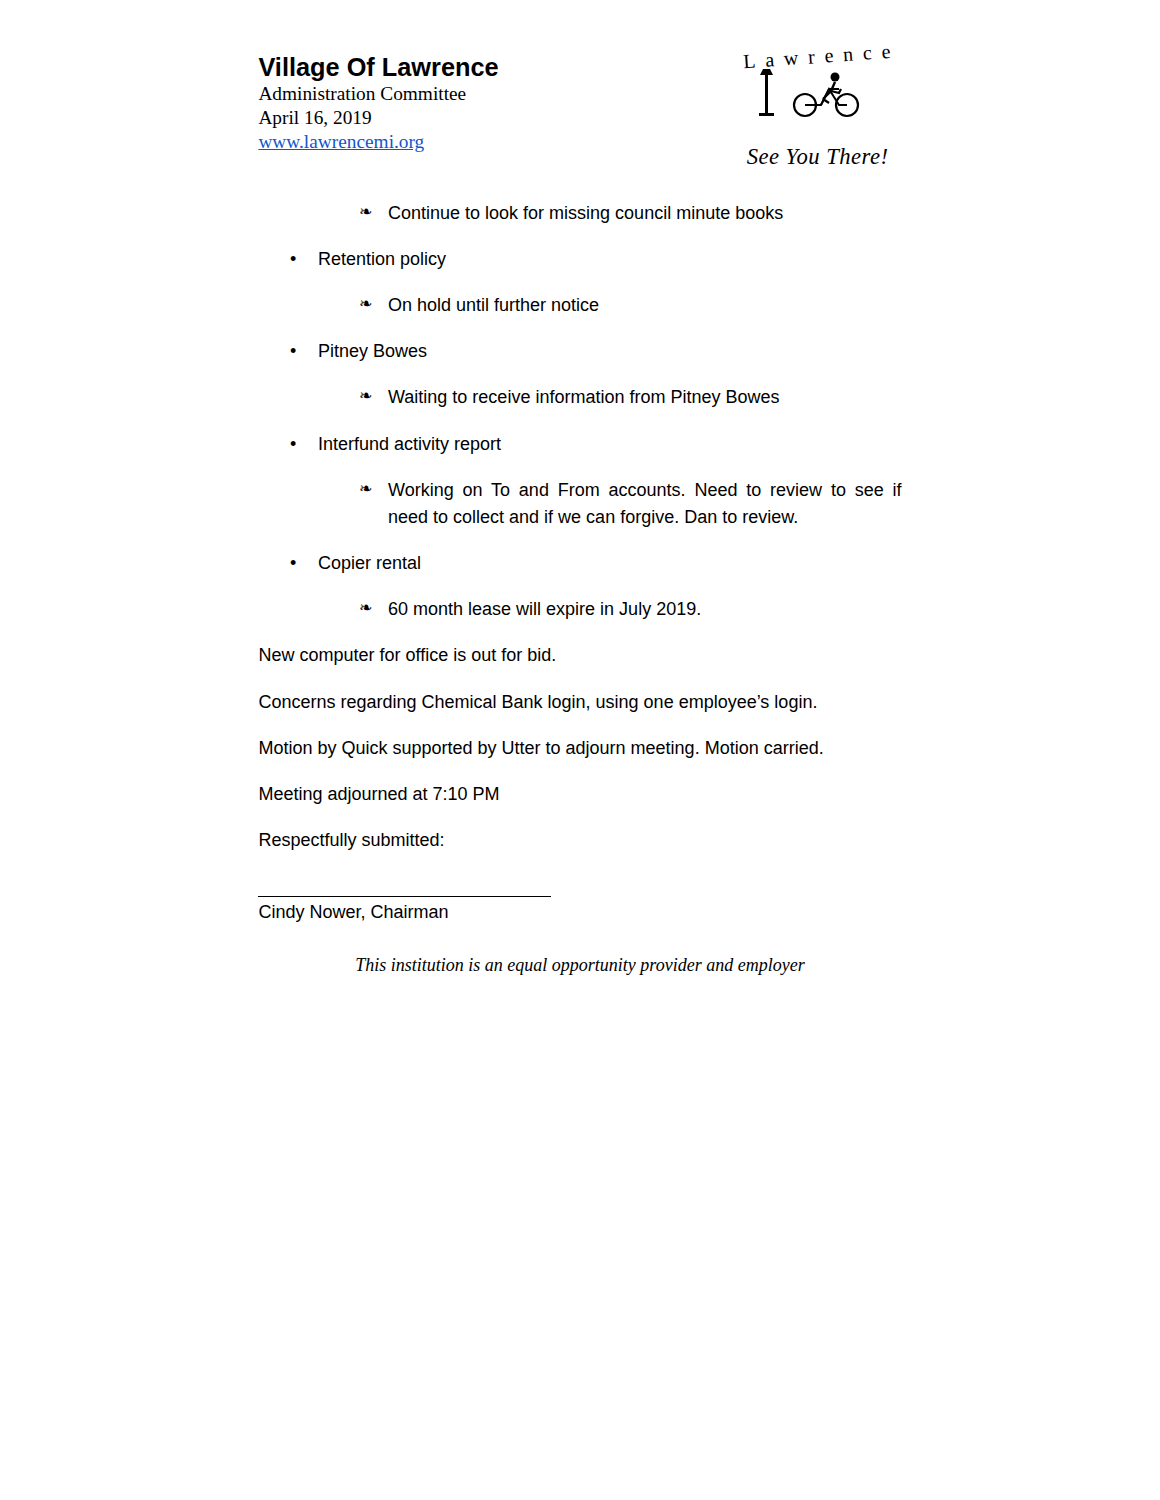Village Of Lawrence
Administration Committee
April 16, 2019
www.lawrencemi.org
L a w r e n c e See You There!
❧Continue to look for missing council minute books
•Retention policy
❧On hold until further notice
•Pitney Bowes
❧Waiting to receive information from Pitney Bowes
•Interfund activity report
❧Working on To and From accounts. Need to review to see if need to collect and if we can forgive. Dan to review.
•Copier rental
❧60 month lease will expire in July 2019.
New computer for office is out for bid.
Concerns regarding Chemical Bank login, using one employee’s login.
Motion by Quick supported by Utter to adjourn meeting. Motion carried.
Meeting adjourned at 7:10 PM
Respectfully submitted:
Cindy Nower, Chairman
This institution is an equal opportunity provider and employer